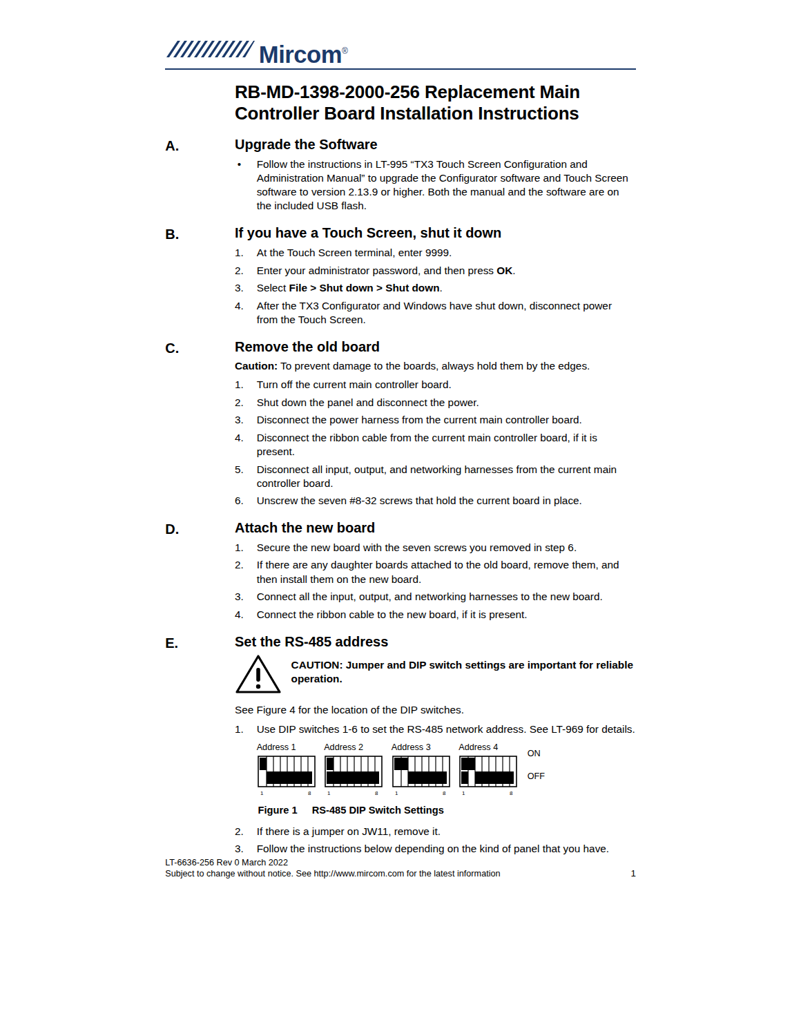Mircom®
RB-MD-1398-2000-256 Replacement Main
Controller Board Installation Instructions
A.
Upgrade the Software
Follow the instructions in LT-995 “TX3 Touch Screen Configuration and Administration Manual” to upgrade the Configurator software and Touch Screen software to version 2.13.9 or higher. Both the manual and the software are on the included USB flash.
B.
If you have a Touch Screen, shut it down
At the Touch Screen terminal, enter 9999.
Enter your administrator password, and then press OK.
Select File > Shut down > Shut down.
After the TX3 Configurator and Windows have shut down, disconnect power from the Touch Screen.
C.
Remove the old board
Caution: To prevent damage to the boards, always hold them by the edges.
Turn off the current main controller board.
Shut down the panel and disconnect the power.
Disconnect the power harness from the current main controller board.
Disconnect the ribbon cable from the current main controller board, if it is present.
Disconnect all input, output, and networking harnesses from the current main controller board.
Unscrew the seven #8-32 screws that hold the current board in place.
D.
Attach the new board
Secure the new board with the seven screws you removed in step 6.
If there are any daughter boards attached to the old board, remove them, and then install them on the new board.
Connect all the input, output, and networking harnesses to the new board.
Connect the ribbon cable to the new board, if it is present.
E.
Set the RS-485 address
CAUTION: Jumper and DIP switch settings are important for reliable operation.
See Figure 4 for the location of the DIP switches.
Use DIP switches 1-6 to set the RS-485 network address. See LT-969 for details.
Address 1
1 8
Address 2
1 8
Address 3
1 8
Address 4
1 8
ON OFF
Figure 1 RS-485 DIP Switch Settings
If there is a jumper on JW11, remove it.
Follow the instructions below depending on the kind of panel that you have.
LT-6636-256 Rev 0 March 2022
Subject to change without notice. See http://www.mircom.com for the latest information
1